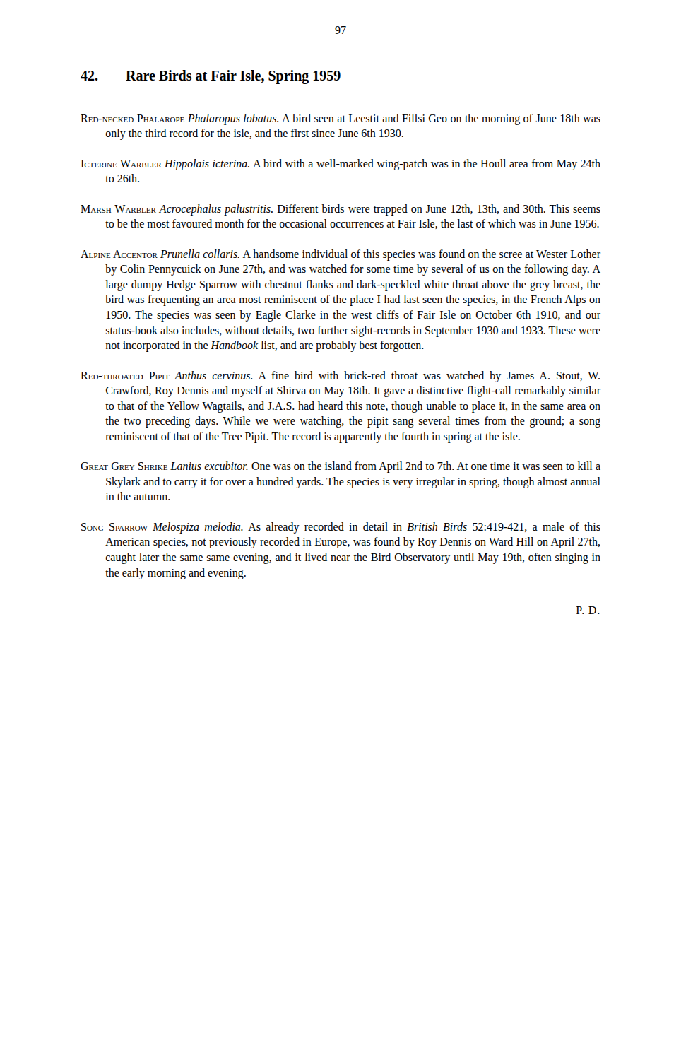97
42. Rare Birds at Fair Isle, Spring 1959
Red-necked Phalarope Phalaropus lobatus. A bird seen at Leestit and Fillsi Geo on the morning of June 18th was only the third record for the isle, and the first since June 6th 1930.
Icterine Warbler Hippolais icterina. A bird with a well-marked wing-patch was in the Houll area from May 24th to 26th.
Marsh Warbler Acrocephalus palustritis. Different birds were trapped on June 12th, 13th, and 30th. This seems to be the most favoured month for the occasional occurrences at Fair Isle, the last of which was in June 1956.
Alpine Accentor Prunella collaris. A handsome individual of this species was found on the scree at Wester Lother by Colin Pennycuick on June 27th, and was watched for some time by several of us on the following day. A large dumpy Hedge Sparrow with chestnut flanks and dark-speckled white throat above the grey breast, the bird was frequenting an area most reminiscent of the place I had last seen the species, in the French Alps on 1950. The species was seen by Eagle Clarke in the west cliffs of Fair Isle on October 6th 1910, and our status-book also includes, without details, two further sight-records in September 1930 and 1933. These were not incorporated in the Handbook list, and are probably best forgotten.
Red-throated Pipit Anthus cervinus. A fine bird with brick-red throat was watched by James A. Stout, W. Crawford, Roy Dennis and myself at Shirva on May 18th. It gave a distinctive flight-call remarkably similar to that of the Yellow Wagtails, and J.A.S. had heard this note, though unable to place it, in the same area on the two preceding days. While we were watching, the pipit sang several times from the ground; a song reminiscent of that of the Tree Pipit. The record is apparently the fourth in spring at the isle.
Great Grey Shrike Lanius excubitor. One was on the island from April 2nd to 7th. At one time it was seen to kill a Skylark and to carry it for over a hundred yards. The species is very irregular in spring, though almost annual in the autumn.
Song Sparrow Melospiza melodia. As already recorded in detail in British Birds 52:419-421, a male of this American species, not previously recorded in Europe, was found by Roy Dennis on Ward Hill on April 27th, caught later the same same evening, and it lived near the Bird Observatory until May 19th, often singing in the early morning and evening.
P. D.